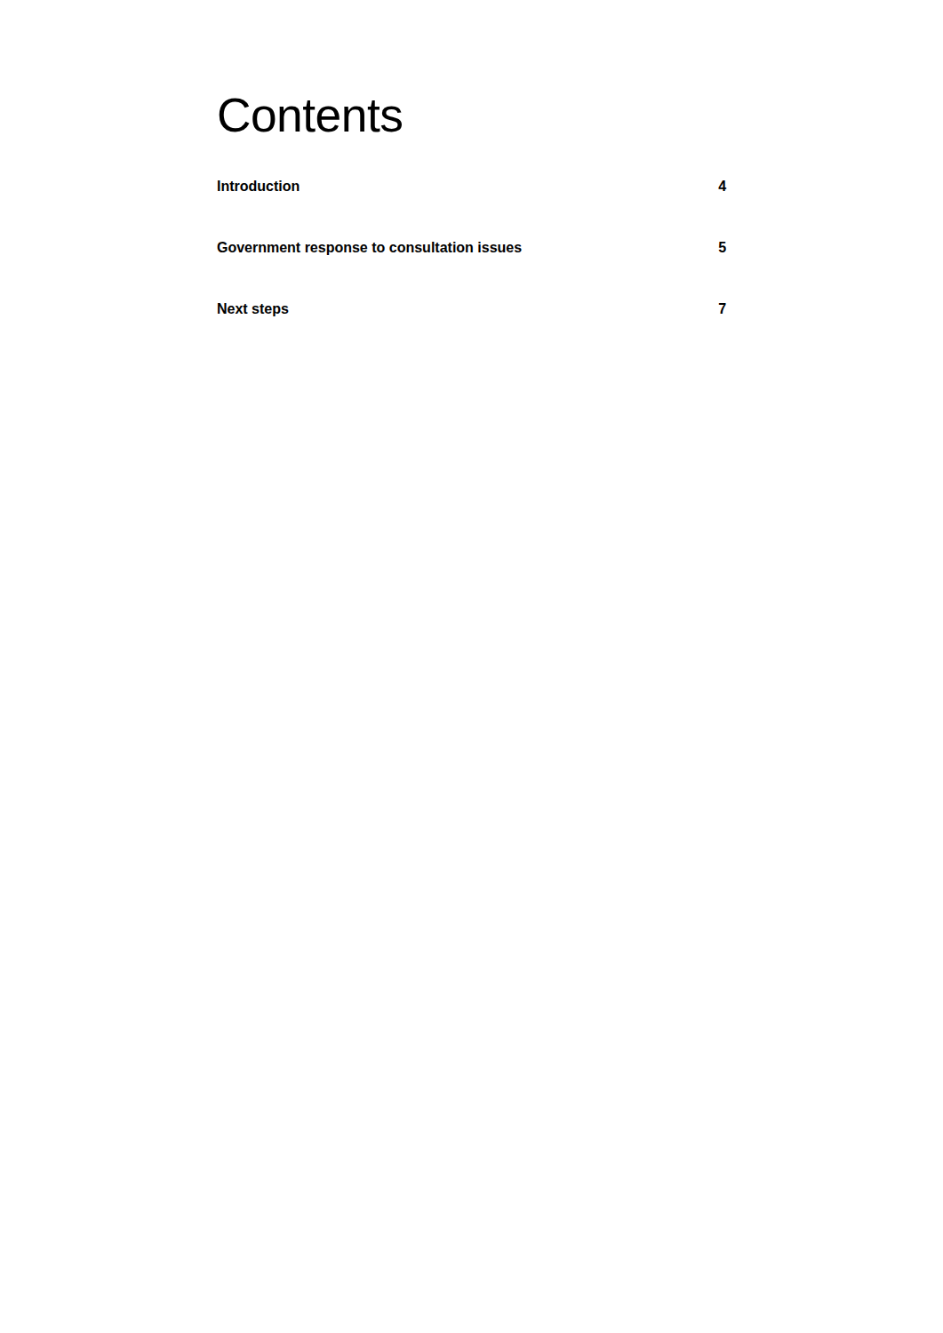Contents
| Introduction | 4 |
| Government response to consultation issues | 5 |
| Next steps | 7 |